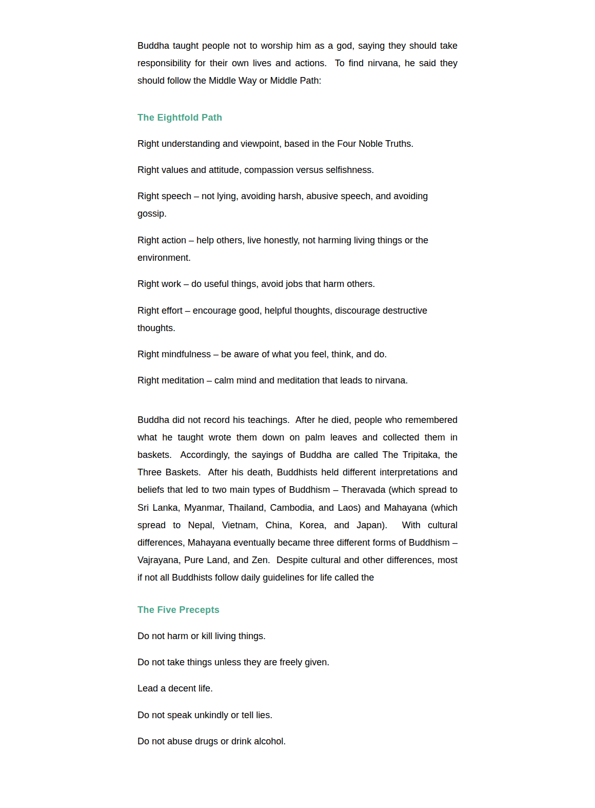Buddha taught people not to worship him as a god, saying they should take responsibility for their own lives and actions. To find nirvana, he said they should follow the Middle Way or Middle Path:
The Eightfold Path
Right understanding and viewpoint, based in the Four Noble Truths.
Right values and attitude, compassion versus selfishness.
Right speech – not lying, avoiding harsh, abusive speech, and avoiding gossip.
Right action – help others, live honestly, not harming living things or the environment.
Right work – do useful things, avoid jobs that harm others.
Right effort – encourage good, helpful thoughts, discourage destructive thoughts.
Right mindfulness – be aware of what you feel, think, and do.
Right meditation – calm mind and meditation that leads to nirvana.
Buddha did not record his teachings. After he died, people who remembered what he taught wrote them down on palm leaves and collected them in baskets. Accordingly, the sayings of Buddha are called The Tripitaka, the Three Baskets. After his death, Buddhists held different interpretations and beliefs that led to two main types of Buddhism – Theravada (which spread to Sri Lanka, Myanmar, Thailand, Cambodia, and Laos) and Mahayana (which spread to Nepal, Vietnam, China, Korea, and Japan). With cultural differences, Mahayana eventually became three different forms of Buddhism – Vajrayana, Pure Land, and Zen. Despite cultural and other differences, most if not all Buddhists follow daily guidelines for life called the
The Five Precepts
Do not harm or kill living things.
Do not take things unless they are freely given.
Lead a decent life.
Do not speak unkindly or tell lies.
Do not abuse drugs or drink alcohol.